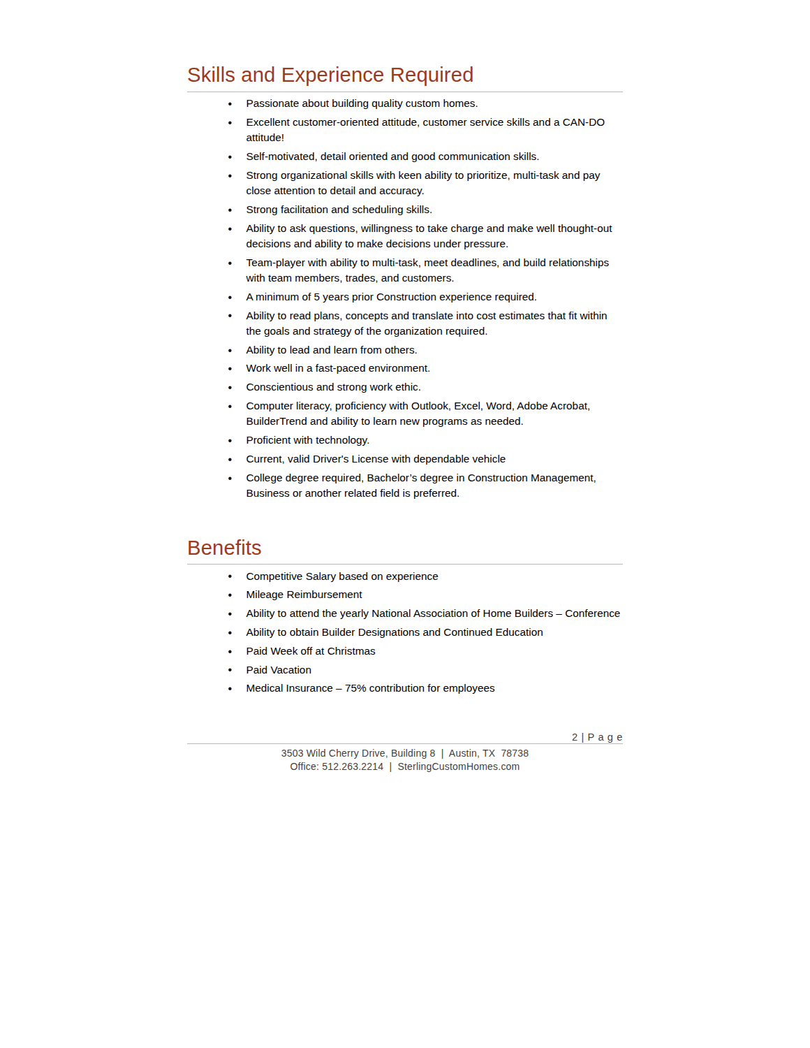Skills and Experience Required
Passionate about building quality custom homes.
Excellent customer-oriented attitude, customer service skills and a CAN-DO attitude!
Self-motivated, detail oriented and good communication skills.
Strong organizational skills with keen ability to prioritize, multi-task and pay close attention to detail and accuracy.
Strong facilitation and scheduling skills.
Ability to ask questions, willingness to take charge and make well thought-out decisions and ability to make decisions under pressure.
Team-player with ability to multi-task, meet deadlines, and build relationships with team members, trades, and customers.
A minimum of 5 years prior Construction experience required.
Ability to read plans, concepts and translate into cost estimates that fit within the goals and strategy of the organization required.
Ability to lead and learn from others.
Work well in a fast-paced environment.
Conscientious and strong work ethic.
Computer literacy, proficiency with Outlook, Excel, Word, Adobe Acrobat, BuilderTrend and ability to learn new programs as needed.
Proficient with technology.
Current, valid Driver's License with dependable vehicle
College degree required, Bachelor’s degree in Construction Management, Business or another related field is preferred.
Benefits
Competitive Salary based on experience
Mileage Reimbursement
Ability to attend the yearly National Association of Home Builders – Conference
Ability to obtain Builder Designations and Continued Education
Paid Week off at Christmas
Paid Vacation
Medical Insurance – 75% contribution for employees
2 | P a g e
3503 Wild Cherry Drive, Building 8 | Austin, TX 78738
Office: 512.263.2214 | SterlingCustomHomes.com